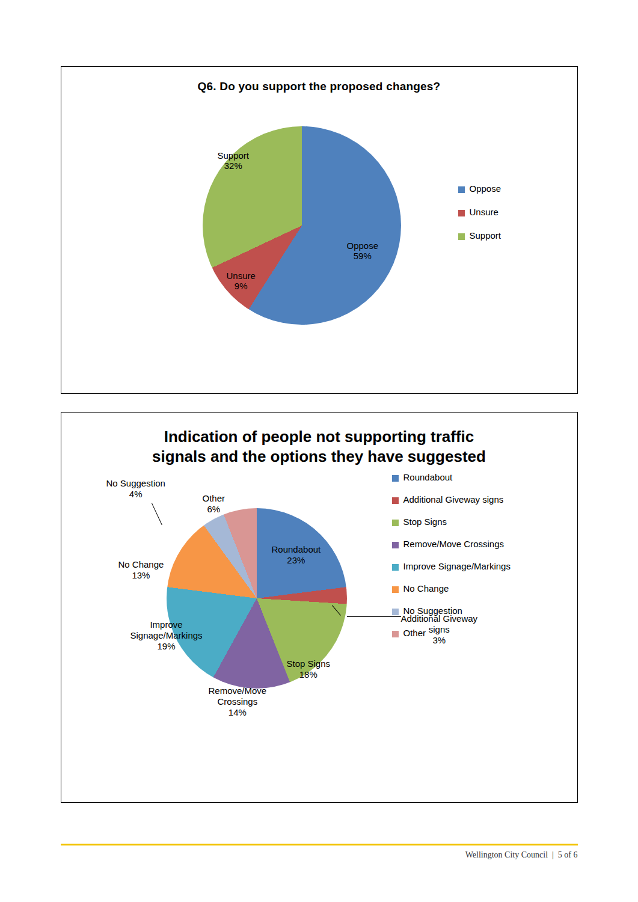Q6. Do you support the proposed changes?
Oppose
59%
Unsure
9%
Support
32%
Oppose
Unsure
Support
Indication of people not supporting traffic
signals and the options they have suggested
Roundabout
23%
Stop Signs
18%
Remove/Move
Crossings
14%
Improve
Signage/Markings
19%
No Change
13%
No Suggestion
4%
Other
6%
Additional Giveway
signs
3%
Roundabout
Additional Giveway signs
Stop Signs
Remove/Move Crossings
Improve Signage/Markings
No Change
No Suggestion
Other
Wellington City Council | 5 of 6